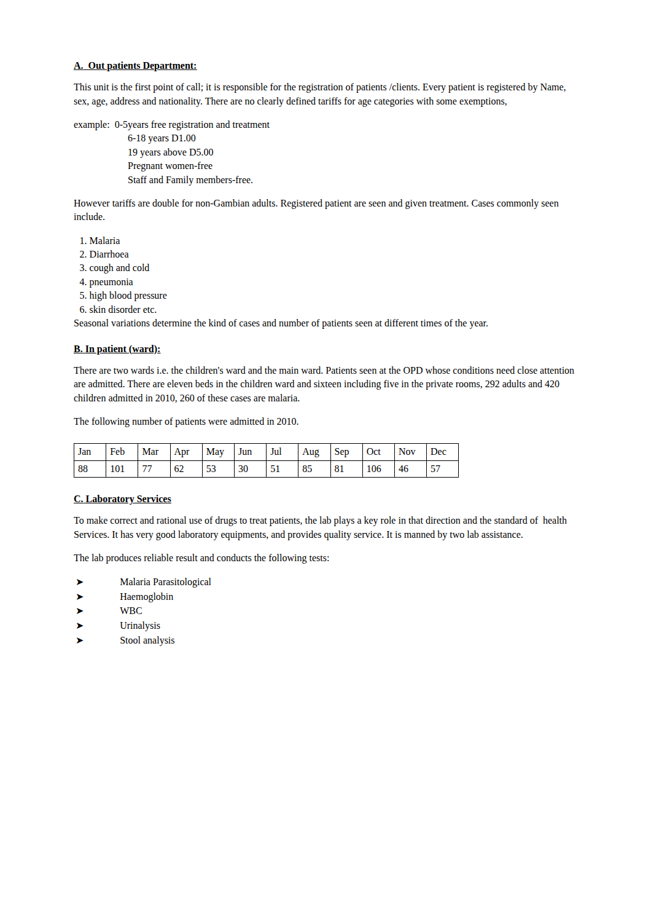A. Out patients Department:
This unit is the first point of call; it is responsible for the registration of patients /clients. Every patient is registered by Name, sex, age, address and nationality. There are no clearly defined tariffs for age categories with some exemptions,
example: 0-5years free registration and treatment
6-18 years D1.00
19 years above D5.00
Pregnant women-free
Staff and Family members-free.
However tariffs are double for non-Gambian adults. Registered patient are seen and given treatment. Cases commonly seen include.
Malaria
Diarrhoea
cough and cold
pneumonia
high blood pressure
skin disorder etc.
Seasonal variations determine the kind of cases and number of patients seen at different times of the year.
B. In patient (ward):
There are two wards i.e. the children's ward and the main ward. Patients seen at the OPD whose conditions need close attention are admitted. There are eleven beds in the children ward and sixteen including five in the private rooms, 292 adults and 420 children admitted in 2010, 260 of these cases are malaria.
The following number of patients were admitted in 2010.
| Jan | Feb | Mar | Apr | May | Jun | Jul | Aug | Sep | Oct | Nov | Dec |
| 88 | 101 | 77 | 62 | 53 | 30 | 51 | 85 | 81 | 106 | 46 | 57 |
C. Laboratory Services
To make correct and rational use of drugs to treat patients, the lab plays a key role in that direction and the standard of health Services. It has very good laboratory equipments, and provides quality service. It is manned by two lab assistance.
The lab produces reliable result and conducts the following tests:
Malaria Parasitological
Haemoglobin
WBC
Urinalysis
Stool analysis